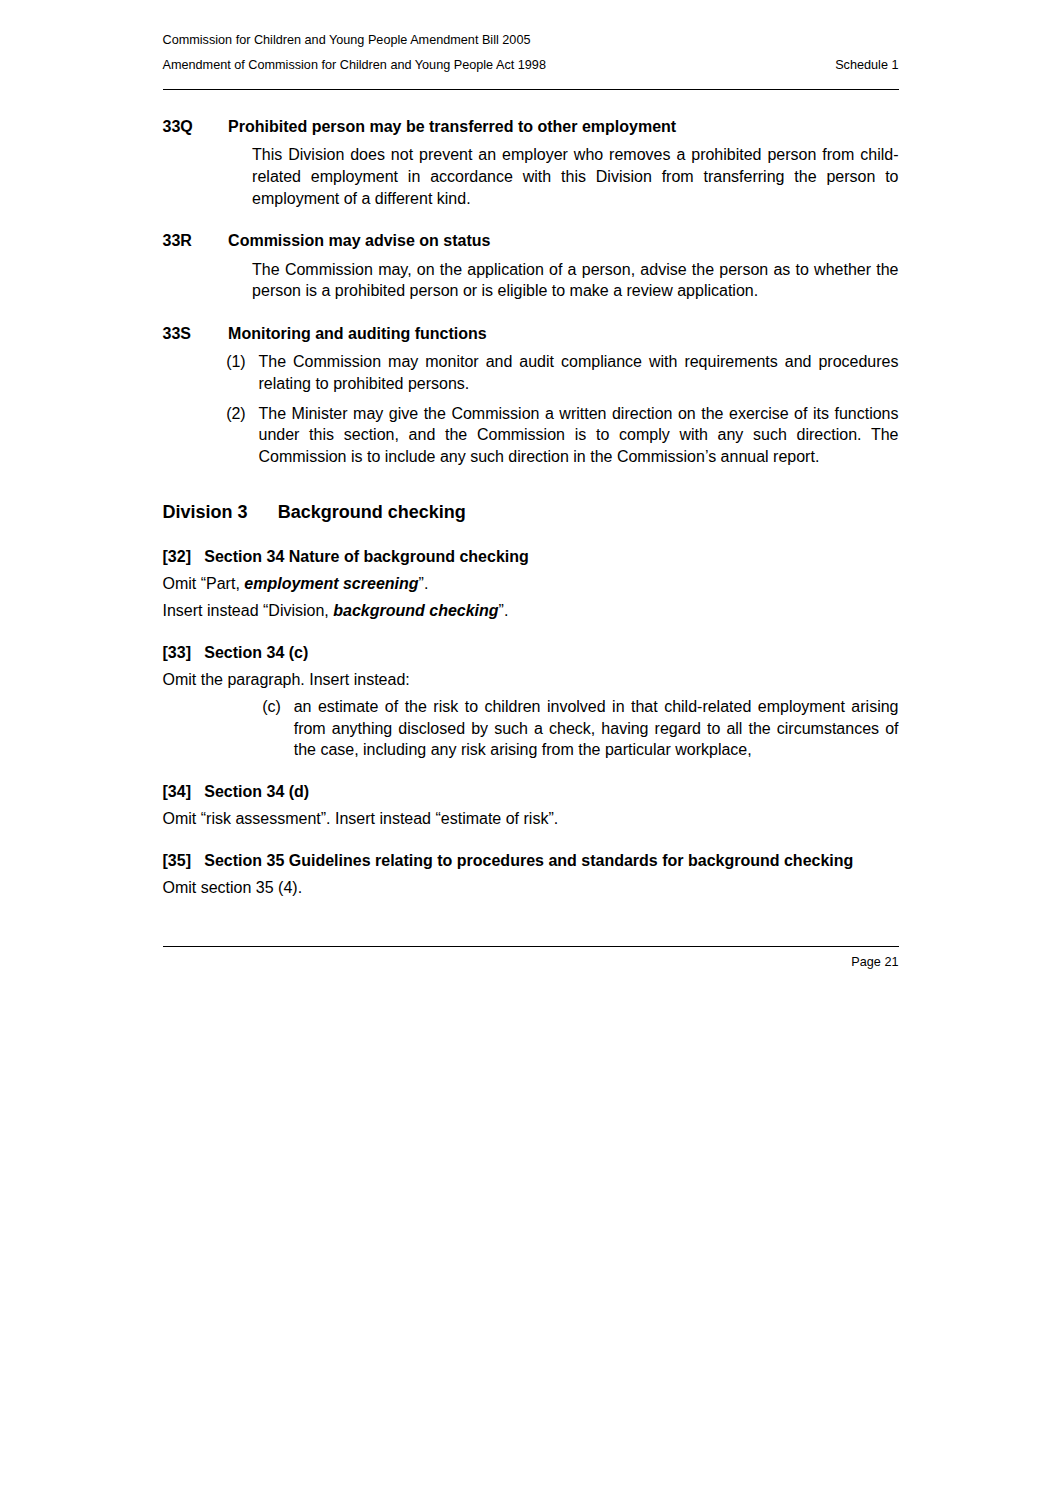Commission for Children and Young People Amendment Bill 2005
Amendment of Commission for Children and Young People Act 1998 Schedule 1
33Q Prohibited person may be transferred to other employment
This Division does not prevent an employer who removes a prohibited person from child-related employment in accordance with this Division from transferring the person to employment of a different kind.
33R Commission may advise on status
The Commission may, on the application of a person, advise the person as to whether the person is a prohibited person or is eligible to make a review application.
33S Monitoring and auditing functions
(1) The Commission may monitor and audit compliance with requirements and procedures relating to prohibited persons.
(2) The Minister may give the Commission a written direction on the exercise of its functions under this section, and the Commission is to comply with any such direction. The Commission is to include any such direction in the Commission’s annual report.
Division 3 Background checking
[32] Section 34 Nature of background checking
Omit “Part, employment screening”.
Insert instead “Division, background checking”.
[33] Section 34 (c)
Omit the paragraph. Insert instead:
(c) an estimate of the risk to children involved in that child-related employment arising from anything disclosed by such a check, having regard to all the circumstances of the case, including any risk arising from the particular workplace,
[34] Section 34 (d)
Omit “risk assessment”. Insert instead “estimate of risk”.
[35] Section 35 Guidelines relating to procedures and standards for background checking
Omit section 35 (4).
Page 21